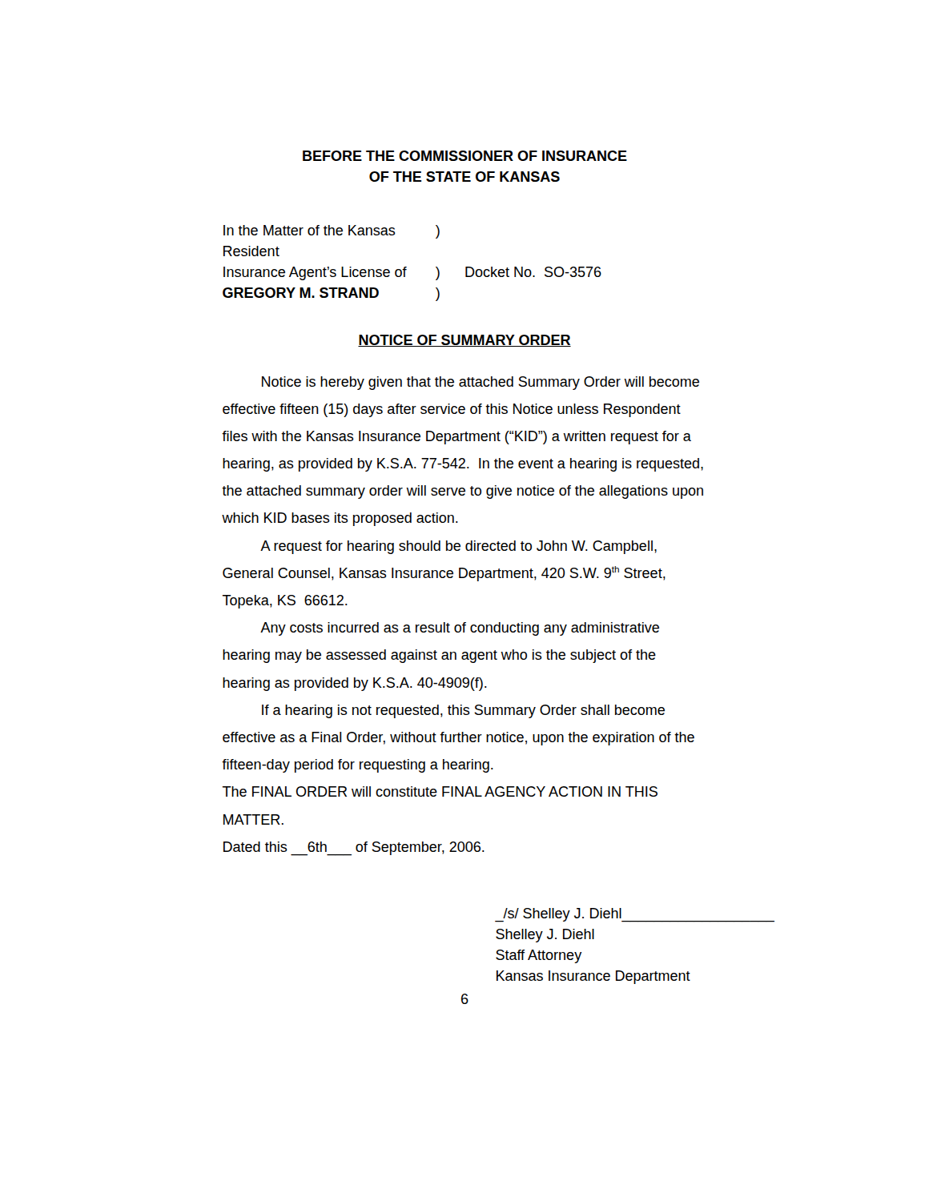BEFORE THE COMMISSIONER OF INSURANCE
OF THE STATE OF KANSAS
| In the Matter of the Kansas Resident | ) | |
| Insurance Agent’s License of | ) | Docket No. SO-3576 |
| GREGORY M. STRAND | ) | |
NOTICE OF SUMMARY ORDER
Notice is hereby given that the attached Summary Order will become effective fifteen (15) days after service of this Notice unless Respondent files with the Kansas Insurance Department (“KID”) a written request for a hearing, as provided by K.S.A. 77-542. In the event a hearing is requested, the attached summary order will serve to give notice of the allegations upon which KID bases its proposed action.
A request for hearing should be directed to John W. Campbell, General Counsel, Kansas Insurance Department, 420 S.W. 9th Street, Topeka, KS 66612.
Any costs incurred as a result of conducting any administrative hearing may be assessed against an agent who is the subject of the hearing as provided by K.S.A. 40-4909(f).
If a hearing is not requested, this Summary Order shall become effective as a Final Order, without further notice, upon the expiration of the fifteen-day period for requesting a hearing.
The FINAL ORDER will constitute FINAL AGENCY ACTION IN THIS MATTER.
Dated this __6th___ of September, 2006.
_/s/ Shelley J. Diehl___________________
Shelley J. Diehl
Staff Attorney
Kansas Insurance Department
6